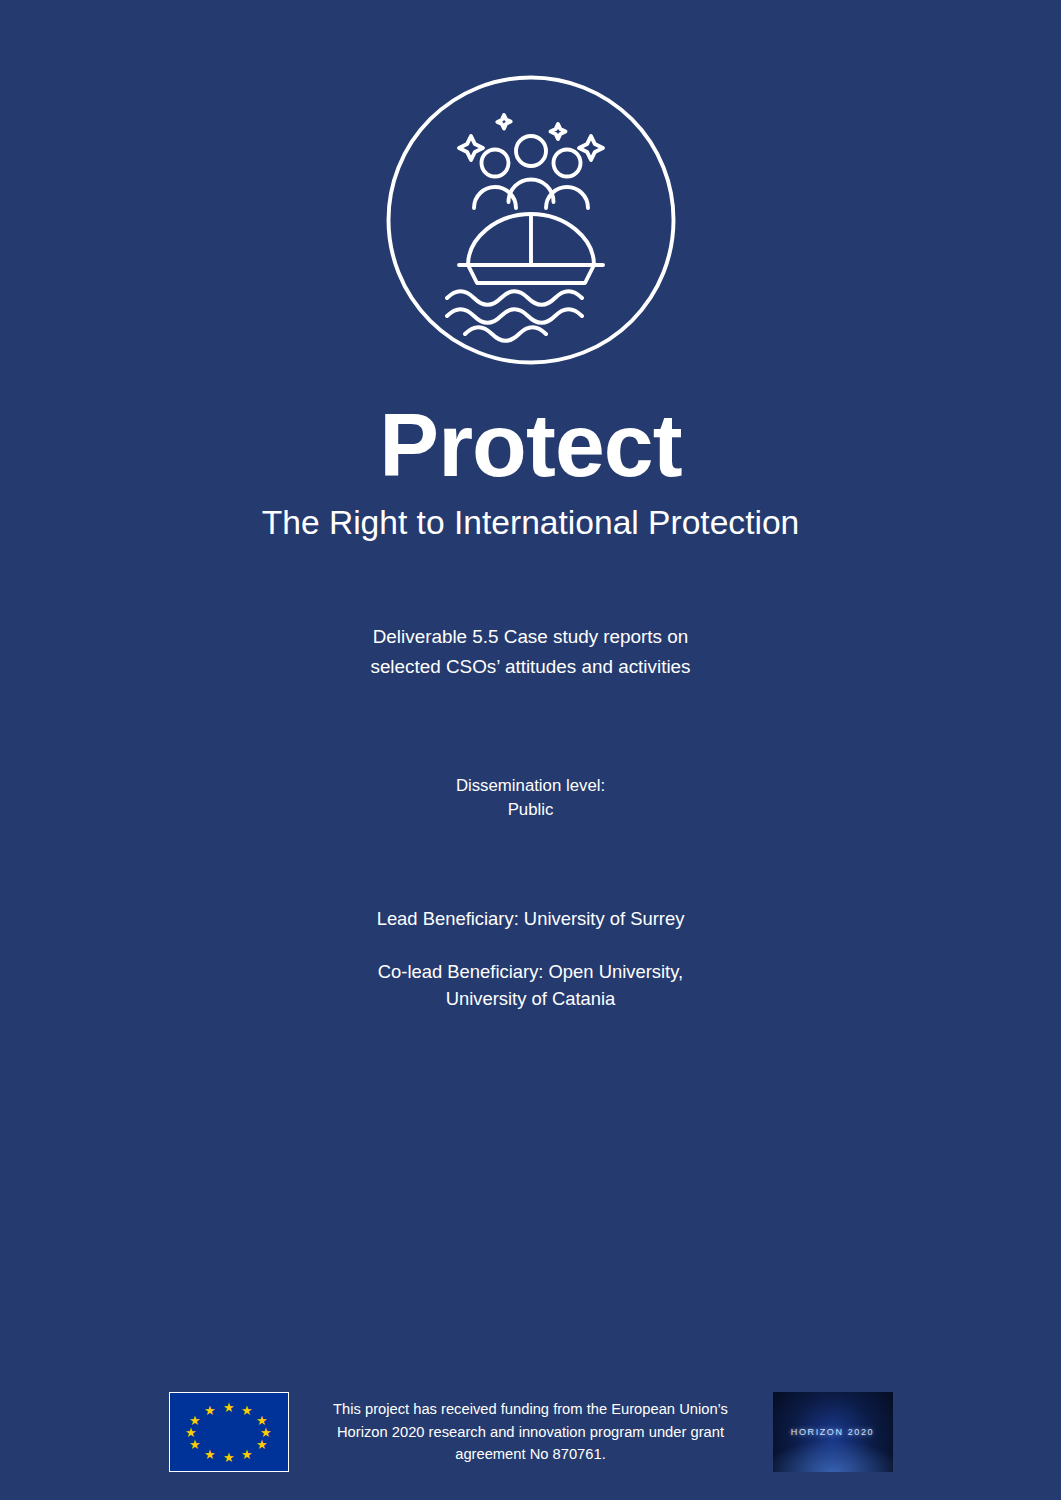Protect
The Right to International Protection
Deliverable 5.5 Case study reports on
selected CSOs’ attitudes and activities
Dissemination level:
Public
Lead Beneficiary: University of Surrey
Co-lead Beneficiary: Open University,
University of Catania
★ ★ ★ ★ ★ ★ ★ ★ ★ ★ ★ ★
This project has received funding from the European Union’s Horizon 2020 research and innovation program under grant agreement No 870761.
HORIZON 2020